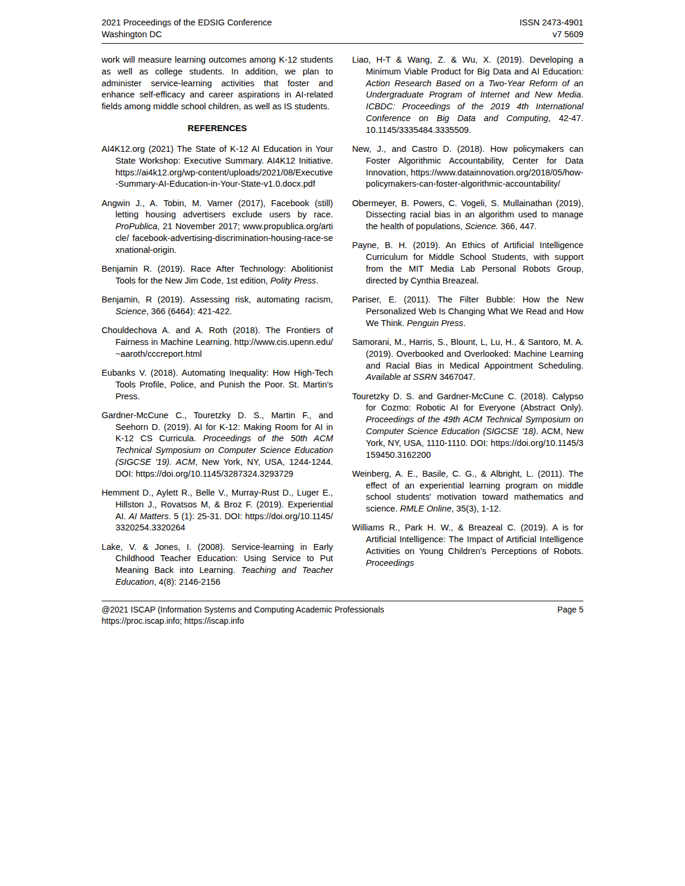2021 Proceedings of the EDSIG Conference
Washington DC
ISSN 2473-4901
v7 5609
work will measure learning outcomes among K-12 students as well as college students. In addition, we plan to administer service-learning activities that foster and enhance self-efficacy and career aspirations in AI-related fields among middle school children, as well as IS students.
REFERENCES
AI4K12.org (2021) The State of K-12 AI Education in Your State Workshop: Executive Summary. AI4K12 Initiative. https://ai4k12.org/wp-content/uploads/2021/08/Executive-Summary-AI-Education-in-Your-State-v1.0.docx.pdf
Angwin J., A. Tobin, M. Varner (2017), Facebook (still) letting housing advertisers exclude users by race. ProPublica, 21 November 2017; www.propublica.org/article/ facebook-advertising-discrimination-housing-race-sexnational-origin.
Benjamin R. (2019). Race After Technology: Abolitionist Tools for the New Jim Code, 1st edition, Polity Press.
Benjamin, R (2019). Assessing risk, automating racism, Science, 366 (6464): 421-422.
Chouldechova A. and A. Roth (2018). The Frontiers of Fairness in Machine Learning. http://www.cis.upenn.edu/~aaroth/cccreport.html
Eubanks V. (2018). Automating Inequality: How High-Tech Tools Profile, Police, and Punish the Poor. St. Martin's Press.
Gardner-McCune C., Touretzky D. S., Martin F., and Seehorn D. (2019). AI for K-12: Making Room for AI in K-12 CS Curricula. Proceedings of the 50th ACM Technical Symposium on Computer Science Education (SIGCSE '19). ACM, New York, NY, USA, 1244-1244. DOI: https://doi.org/10.1145/3287324.3293729
Hemment D., Aylett R., Belle V., Murray-Rust D., Luger E., Hillston J., Rovatsos M, & Broz F. (2019). Experiential AI. AI Matters. 5 (1): 25-31. DOI: https://doi.org/10.1145/3320254.3320264
Lake, V. & Jones, I. (2008). Service-learning in Early Childhood Teacher Education: Using Service to Put Meaning Back into Learning. Teaching and Teacher Education, 4(8): 2146-2156
Liao, H-T & Wang, Z. & Wu, X. (2019). Developing a Minimum Viable Product for Big Data and AI Education: Action Research Based on a Two-Year Reform of an Undergraduate Program of Internet and New Media. ICBDC: Proceedings of the 2019 4th International Conference on Big Data and Computing, 42-47. 10.1145/3335484.3335509.
New, J., and Castro D. (2018). How policymakers can Foster Algorithmic Accountability, Center for Data Innovation, https://www.datainnovation.org/2018/05/how-policymakers-can-foster-algorithmic-accountability/
Obermeyer, B. Powers, C. Vogeli, S. Mullainathan (2019), Dissecting racial bias in an algorithm used to manage the health of populations, Science. 366, 447.
Payne, B. H. (2019). An Ethics of Artificial Intelligence Curriculum for Middle School Students, with support from the MIT Media Lab Personal Robots Group, directed by Cynthia Breazeal.
Pariser, E. (2011). The Filter Bubble: How the New Personalized Web Is Changing What We Read and How We Think. Penguin Press.
Samorani, M., Harris, S., Blount, L, Lu, H., & Santoro, M. A. (2019). Overbooked and Overlooked: Machine Learning and Racial Bias in Medical Appointment Scheduling. Available at SSRN 3467047.
Touretzky D. S. and Gardner-McCune C. (2018). Calypso for Cozmo: Robotic AI for Everyone (Abstract Only). Proceedings of the 49th ACM Technical Symposium on Computer Science Education (SIGCSE '18). ACM, New York, NY, USA, 1110-1110. DOI: https://doi.org/10.1145/3159450.3162200
Weinberg, A. E., Basile, C. G., & Albright, L. (2011). The effect of an experiential learning program on middle school students' motivation toward mathematics and science. RMLE Online, 35(3), 1-12.
Williams R., Park H. W., & Breazeal C. (2019). A is for Artificial Intelligence: The Impact of Artificial Intelligence Activities on Young Children's Perceptions of Robots. Proceedings
@2021 ISCAP (Information Systems and Computing Academic Professionals
https://proc.iscap.info; https://iscap.info
Page 5